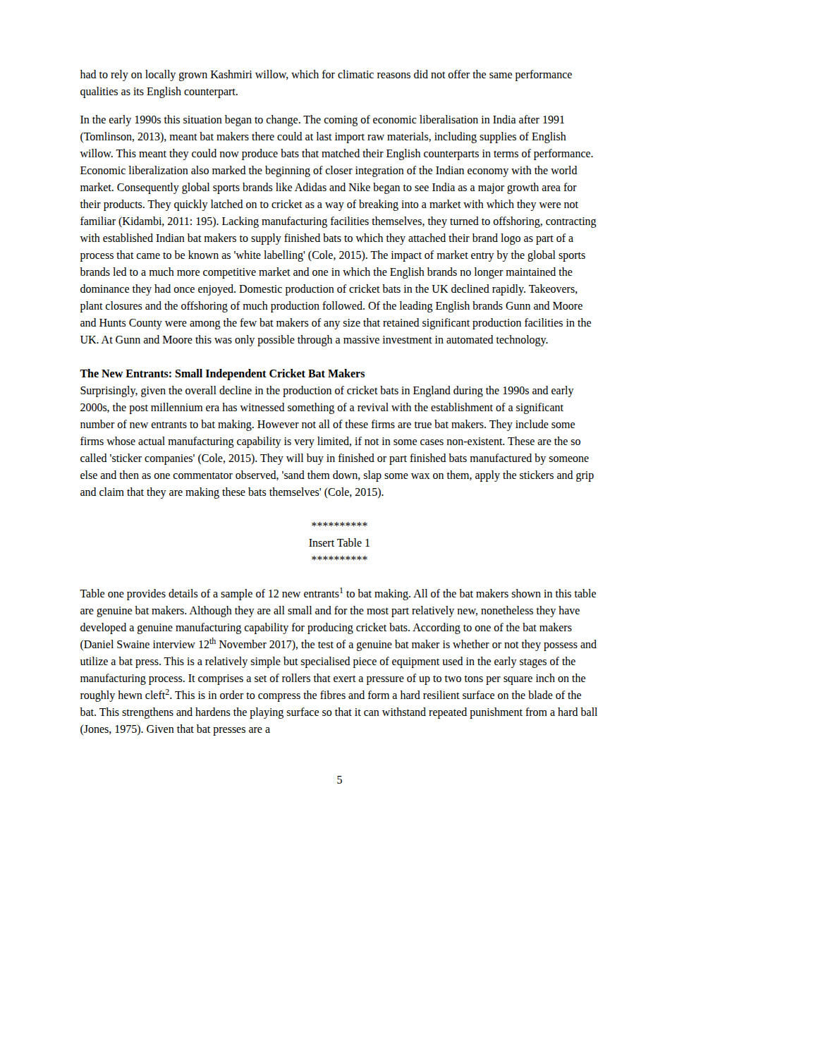had to rely on locally grown Kashmiri willow, which for climatic reasons did not offer the same performance qualities as its English counterpart.
In the early 1990s this situation began to change. The coming of economic liberalisation in India after 1991 (Tomlinson, 2013), meant bat makers there could at last import raw materials, including supplies of English willow. This meant they could now produce bats that matched their English counterparts in terms of performance. Economic liberalization also marked the beginning of closer integration of the Indian economy with the world market. Consequently global sports brands like Adidas and Nike began to see India as a major growth area for their products. They quickly latched on to cricket as a way of breaking into a market with which they were not familiar (Kidambi, 2011: 195). Lacking manufacturing facilities themselves, they turned to offshoring, contracting with established Indian bat makers to supply finished bats to which they attached their brand logo as part of a process that came to be known as 'white labelling' (Cole, 2015). The impact of market entry by the global sports brands led to a much more competitive market and one in which the English brands no longer maintained the dominance they had once enjoyed. Domestic production of cricket bats in the UK declined rapidly. Takeovers, plant closures and the offshoring of much production followed. Of the leading English brands Gunn and Moore and Hunts County were among the few bat makers of any size that retained significant production facilities in the UK. At Gunn and Moore this was only possible through a massive investment in automated technology.
The New Entrants: Small Independent Cricket Bat Makers
Surprisingly, given the overall decline in the production of cricket bats in England during the 1990s and early 2000s, the post millennium era has witnessed something of a revival with the establishment of a significant number of new entrants to bat making. However not all of these firms are true bat makers. They include some firms whose actual manufacturing capability is very limited, if not in some cases non-existent. These are the so called 'sticker companies' (Cole, 2015). They will buy in finished or part finished bats manufactured by someone else and then as one commentator observed, 'sand them down, slap some wax on them, apply the stickers and grip and claim that they are making these bats themselves' (Cole, 2015).
**********
Insert Table 1
**********
Table one provides details of a sample of 12 new entrants1 to bat making. All of the bat makers shown in this table are genuine bat makers. Although they are all small and for the most part relatively new, nonetheless they have developed a genuine manufacturing capability for producing cricket bats. According to one of the bat makers (Daniel Swaine interview 12th November 2017), the test of a genuine bat maker is whether or not they possess and utilize a bat press. This is a relatively simple but specialised piece of equipment used in the early stages of the manufacturing process. It comprises a set of rollers that exert a pressure of up to two tons per square inch on the roughly hewn cleft2. This is in order to compress the fibres and form a hard resilient surface on the blade of the bat. This strengthens and hardens the playing surface so that it can withstand repeated punishment from a hard ball (Jones, 1975). Given that bat presses are a
5